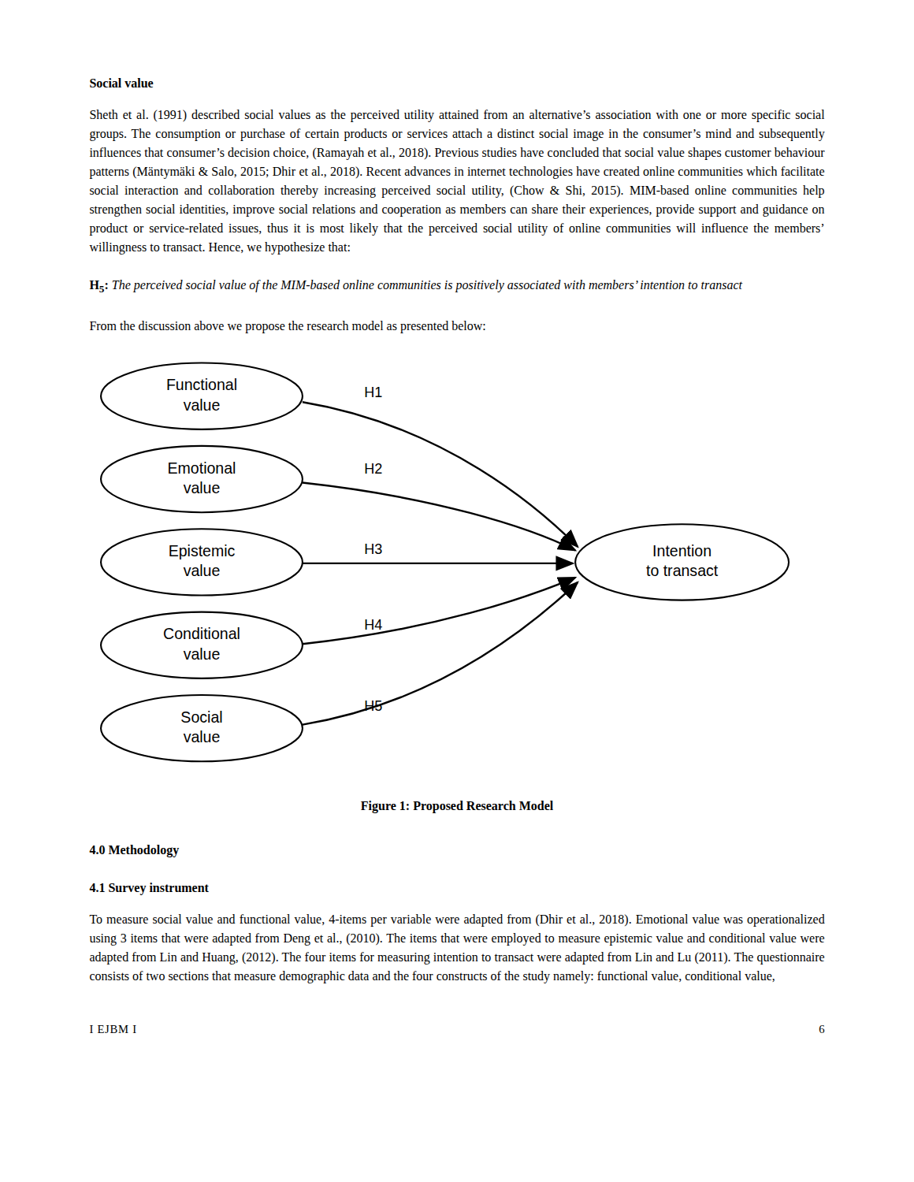Social value
Sheth et al. (1991) described social values as the perceived utility attained from an alternative’s association with one or more specific social groups. The consumption or purchase of certain products or services attach a distinct social image in the consumer’s mind and subsequently influences that consumer’s decision choice, (Ramayah et al., 2018). Previous studies have concluded that social value shapes customer behaviour patterns (Mäntymäki & Salo, 2015; Dhir et al., 2018). Recent advances in internet technologies have created online communities which facilitate social interaction and collaboration thereby increasing perceived social utility, (Chow & Shi, 2015). MIM-based online communities help strengthen social identities, improve social relations and cooperation as members can share their experiences, provide support and guidance on product or service-related issues, thus it is most likely that the perceived social utility of online communities will influence the members’ willingness to transact. Hence, we hypothesize that:
H5: The perceived social value of the MIM-based online communities is positively associated with members’ intention to transact
From the discussion above we propose the research model as presented below:
Functional value Emotional value Epistemic value Conditional value Social value Intention to transact H1 H2 H3 H4 H5
Figure 1: Proposed Research Model
4.0 Methodology
4.1 Survey instrument
To measure social value and functional value, 4-items per variable were adapted from (Dhir et al., 2018). Emotional value was operationalized using 3 items that were adapted from Deng et al., (2010). The items that were employed to measure epistemic value and conditional value were adapted from Lin and Huang, (2012). The four items for measuring intention to transact were adapted from Lin and Lu (2011). The questionnaire consists of two sections that measure demographic data and the four constructs of the study namely: functional value, conditional value,
I EJBM I 6